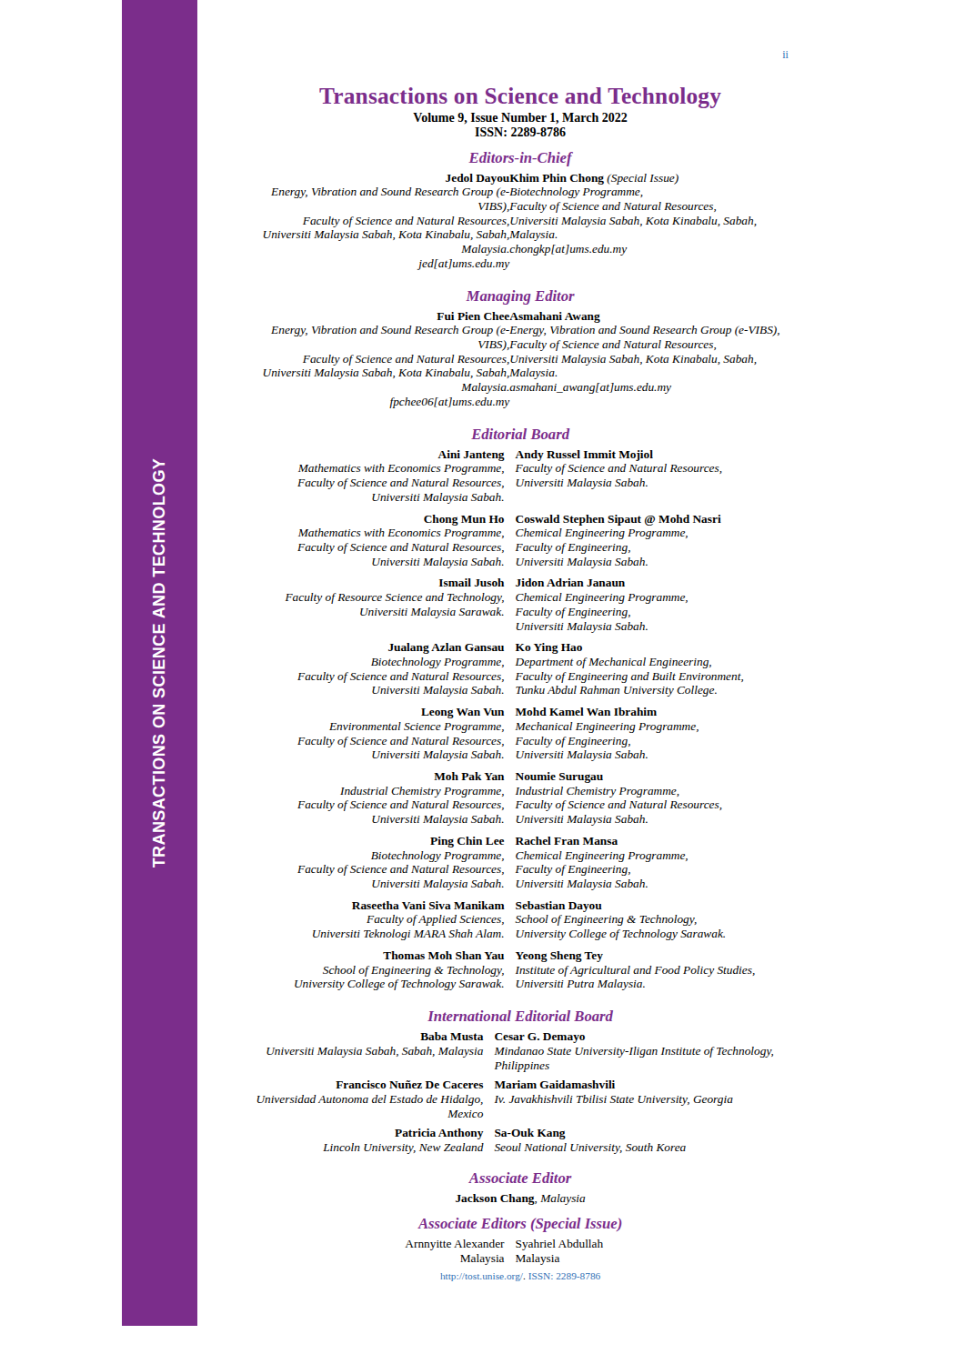TRANSACTIONS ON SCIENCE AND TECHNOLOGY
ii
Transactions on Science and Technology
Volume 9, Issue Number 1, March 2022
ISSN: 2289-8786
Editors-in-Chief
| Jedol Dayou Energy, Vibration and Sound Research Group (e-VIBS), Faculty of Science and Natural Resources, Universiti Malaysia Sabah, Kota Kinabalu, Sabah, Malaysia. jed[at]ums.edu.my | Khim Phin Chong (Special Issue) Biotechnology Programme, Faculty of Science and Natural Resources, Universiti Malaysia Sabah, Kota Kinabalu, Sabah, Malaysia. chongkp[at]ums.edu.my |
Managing Editor
| Fui Pien Chee Energy, Vibration and Sound Research Group (e-VIBS), Faculty of Science and Natural Resources, Universiti Malaysia Sabah, Kota Kinabalu, Sabah, Malaysia. fpchee06[at]ums.edu.my | Asmahani Awang Energy, Vibration and Sound Research Group (e-VIBS), Faculty of Science and Natural Resources, Universiti Malaysia Sabah, Kota Kinabalu, Sabah, Malaysia. asmahani_awang[at]ums.edu.my |
Editorial Board
| Aini Janteng Mathematics with Economics Programme, Faculty of Science and Natural Resources, Universiti Malaysia Sabah. | Andy Russel Immit Mojiol Faculty of Science and Natural Resources, Universiti Malaysia Sabah. |
| Chong Mun Ho Mathematics with Economics Programme, Faculty of Science and Natural Resources, Universiti Malaysia Sabah. | Coswald Stephen Sipaut @ Mohd Nasri Chemical Engineering Programme, Faculty of Engineering, Universiti Malaysia Sabah. |
| Ismail Jusoh Faculty of Resource Science and Technology, Universiti Malaysia Sarawak. | Jidon Adrian Janaun Chemical Engineering Programme, Faculty of Engineering, Universiti Malaysia Sabah. |
| Jualang Azlan Gansau Biotechnology Programme, Faculty of Science and Natural Resources, Universiti Malaysia Sabah. | Ko Ying Hao Department of Mechanical Engineering, Faculty of Engineering and Built Environment, Tunku Abdul Rahman University College. |
| Leong Wan Vun Environmental Science Programme, Faculty of Science and Natural Resources, Universiti Malaysia Sabah. | Mohd Kamel Wan Ibrahim Mechanical Engineering Programme, Faculty of Engineering, Universiti Malaysia Sabah. |
| Moh Pak Yan Industrial Chemistry Programme, Faculty of Science and Natural Resources, Universiti Malaysia Sabah. | Noumie Surugau Industrial Chemistry Programme, Faculty of Science and Natural Resources, Universiti Malaysia Sabah. |
| Ping Chin Lee Biotechnology Programme, Faculty of Science and Natural Resources, Universiti Malaysia Sabah. | Rachel Fran Mansa Chemical Engineering Programme, Faculty of Engineering, Universiti Malaysia Sabah. |
| Raseetha Vani Siva Manikam Faculty of Applied Sciences, Universiti Teknologi MARA Shah Alam. | Sebastian Dayou School of Engineering & Technology, University College of Technology Sarawak. |
| Thomas Moh Shan Yau School of Engineering & Technology, University College of Technology Sarawak. | Yeong Sheng Tey Institute of Agricultural and Food Policy Studies, Universiti Putra Malaysia. |
International Editorial Board
| Baba Musta Universiti Malaysia Sabah, Sabah, Malaysia | Cesar G. Demayo Mindanao State University-Iligan Institute of Technology, Philippines |
| Francisco Nuñez De Caceres Universidad Autonoma del Estado de Hidalgo, Mexico | Mariam Gaidamashvili Iv. Javakhishvili Tbilisi State University, Georgia |
| Patricia Anthony Lincoln University, New Zealand | Sa-Ouk Kang Seoul National University, South Korea |
Associate Editor
Jackson Chang, Malaysia
Associate Editors (Special Issue)
| Arnnyitte Alexander | Syahriel Abdullah |
| Malaysia | Malaysia |
http://tost.unise.org/. ISSN: 2289-8786